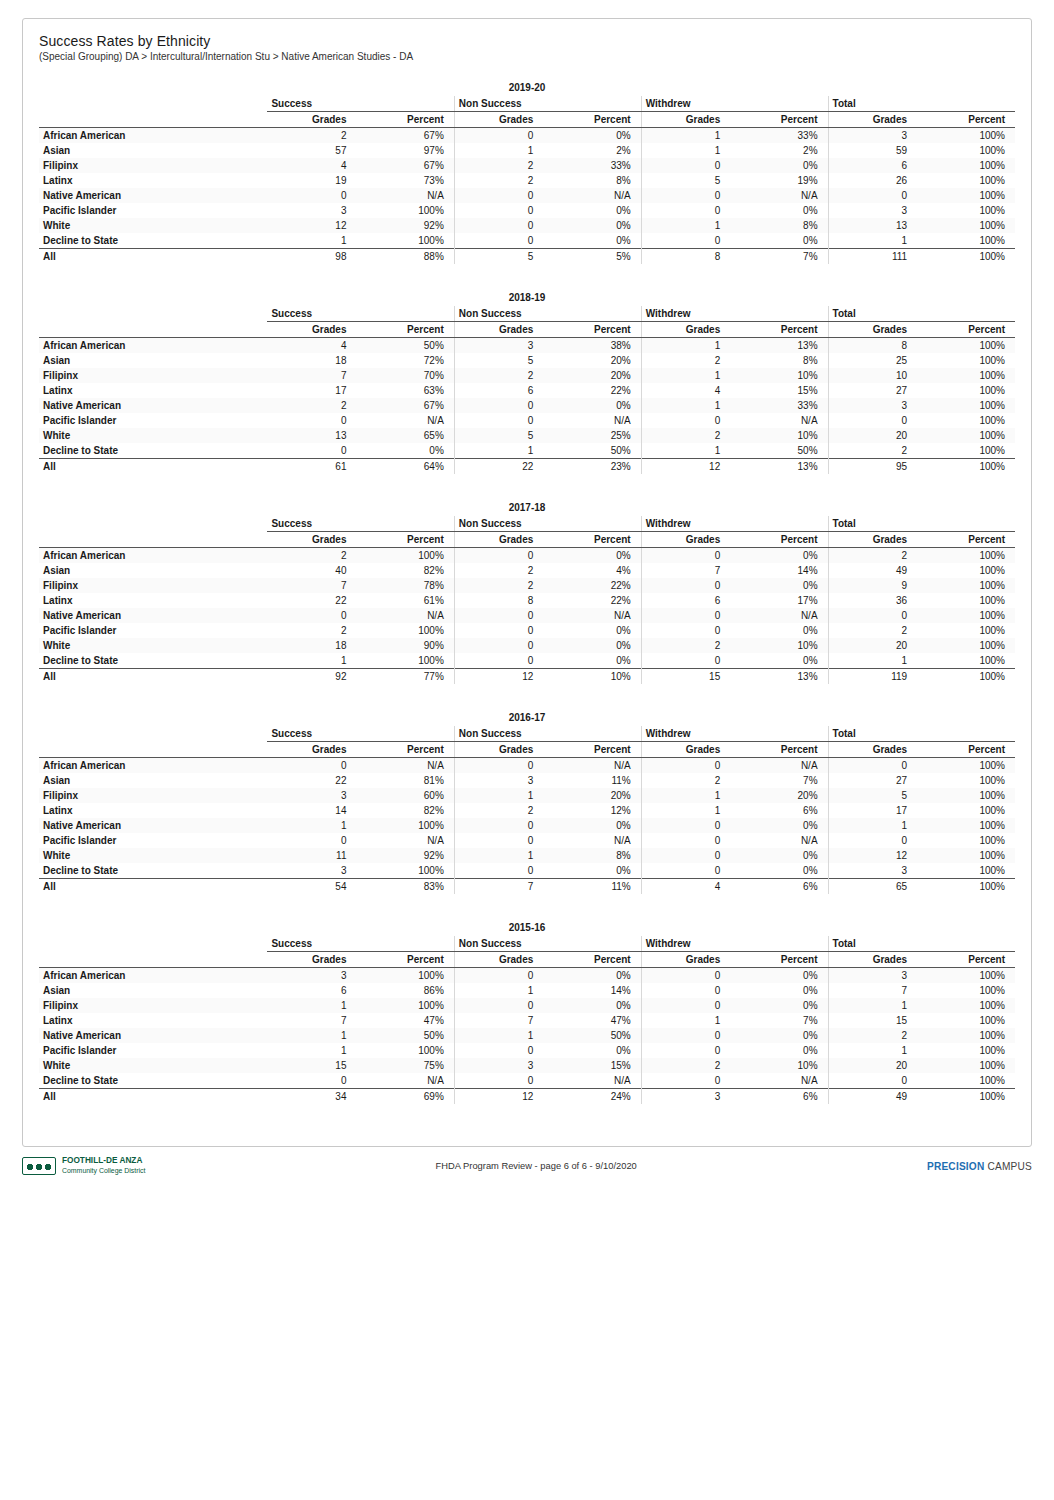Success Rates by Ethnicity
(Special Grouping) DA > Intercultural/Internation Stu > Native American Studies - DA
2019-20
| | Success | Non Success | Withdrew | Total |
| --- | --- | --- | --- | --- |
| | Grades | Percent | Grades | Percent | Grades | Percent | Grades | Percent |
| African American | 2 | 67% | 0 | 0% | 1 | 33% | 3 | 100% |
| Asian | 57 | 97% | 1 | 2% | 1 | 2% | 59 | 100% |
| Filipinx | 4 | 67% | 2 | 33% | 0 | 0% | 6 | 100% |
| Latinx | 19 | 73% | 2 | 8% | 5 | 19% | 26 | 100% |
| Native American | 0 | N/A | 0 | N/A | 0 | N/A | 0 | 100% |
| Pacific Islander | 3 | 100% | 0 | 0% | 0 | 0% | 3 | 100% |
| White | 12 | 92% | 0 | 0% | 1 | 8% | 13 | 100% |
| Decline to State | 1 | 100% | 0 | 0% | 0 | 0% | 1 | 100% |
| All | 98 | 88% | 5 | 5% | 8 | 7% | 111 | 100% |
2018-19
| | Success | Non Success | Withdrew | Total |
| --- | --- | --- | --- | --- |
| | Grades | Percent | Grades | Percent | Grades | Percent | Grades | Percent |
| African American | 4 | 50% | 3 | 38% | 1 | 13% | 8 | 100% |
| Asian | 18 | 72% | 5 | 20% | 2 | 8% | 25 | 100% |
| Filipinx | 7 | 70% | 2 | 20% | 1 | 10% | 10 | 100% |
| Latinx | 17 | 63% | 6 | 22% | 4 | 15% | 27 | 100% |
| Native American | 2 | 67% | 0 | 0% | 1 | 33% | 3 | 100% |
| Pacific Islander | 0 | N/A | 0 | N/A | 0 | N/A | 0 | 100% |
| White | 13 | 65% | 5 | 25% | 2 | 10% | 20 | 100% |
| Decline to State | 0 | 0% | 1 | 50% | 1 | 50% | 2 | 100% |
| All | 61 | 64% | 22 | 23% | 12 | 13% | 95 | 100% |
2017-18
| | Success | Non Success | Withdrew | Total |
| --- | --- | --- | --- | --- |
| | Grades | Percent | Grades | Percent | Grades | Percent | Grades | Percent |
| African American | 2 | 100% | 0 | 0% | 0 | 0% | 2 | 100% |
| Asian | 40 | 82% | 2 | 4% | 7 | 14% | 49 | 100% |
| Filipinx | 7 | 78% | 2 | 22% | 0 | 0% | 9 | 100% |
| Latinx | 22 | 61% | 8 | 22% | 6 | 17% | 36 | 100% |
| Native American | 0 | N/A | 0 | N/A | 0 | N/A | 0 | 100% |
| Pacific Islander | 2 | 100% | 0 | 0% | 0 | 0% | 2 | 100% |
| White | 18 | 90% | 0 | 0% | 2 | 10% | 20 | 100% |
| Decline to State | 1 | 100% | 0 | 0% | 0 | 0% | 1 | 100% |
| All | 92 | 77% | 12 | 10% | 15 | 13% | 119 | 100% |
2016-17
| | Success | Non Success | Withdrew | Total |
| --- | --- | --- | --- | --- |
| | Grades | Percent | Grades | Percent | Grades | Percent | Grades | Percent |
| African American | 0 | N/A | 0 | N/A | 0 | N/A | 0 | 100% |
| Asian | 22 | 81% | 3 | 11% | 2 | 7% | 27 | 100% |
| Filipinx | 3 | 60% | 1 | 20% | 1 | 20% | 5 | 100% |
| Latinx | 14 | 82% | 2 | 12% | 1 | 6% | 17 | 100% |
| Native American | 1 | 100% | 0 | 0% | 0 | 0% | 1 | 100% |
| Pacific Islander | 0 | N/A | 0 | N/A | 0 | N/A | 0 | 100% |
| White | 11 | 92% | 1 | 8% | 0 | 0% | 12 | 100% |
| Decline to State | 3 | 100% | 0 | 0% | 0 | 0% | 3 | 100% |
| All | 54 | 83% | 7 | 11% | 4 | 6% | 65 | 100% |
2015-16
| | Success | Non Success | Withdrew | Total |
| --- | --- | --- | --- | --- |
| | Grades | Percent | Grades | Percent | Grades | Percent | Grades | Percent |
| African American | 3 | 100% | 0 | 0% | 0 | 0% | 3 | 100% |
| Asian | 6 | 86% | 1 | 14% | 0 | 0% | 7 | 100% |
| Filipinx | 1 | 100% | 0 | 0% | 0 | 0% | 1 | 100% |
| Latinx | 7 | 47% | 7 | 47% | 1 | 7% | 15 | 100% |
| Native American | 1 | 50% | 1 | 50% | 0 | 0% | 2 | 100% |
| Pacific Islander | 1 | 100% | 0 | 0% | 0 | 0% | 1 | 100% |
| White | 15 | 75% | 3 | 15% | 2 | 10% | 20 | 100% |
| Decline to State | 0 | N/A | 0 | N/A | 0 | N/A | 0 | 100% |
| All | 34 | 69% | 12 | 24% | 3 | 6% | 49 | 100% |
FOOTHILL-DE ANZA Community College District
FHDA Program Review - page 6 of 6 - 9/10/2020
PRECISION CAMPUS